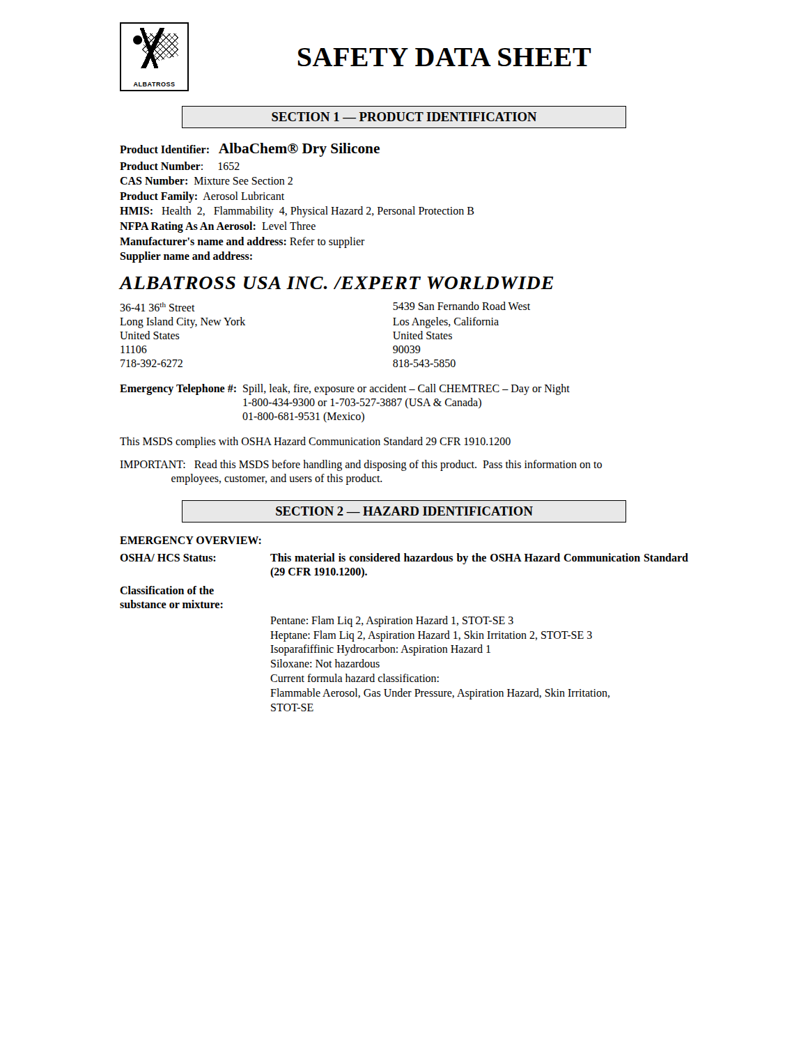ALBATROSS
SAFETY DATA SHEET
SECTION 1 — PRODUCT IDENTIFICATION
Product Identifier: AlbaChem® Dry Silicone
Product Number: 1652
CAS Number: Mixture See Section 2
Product Family: Aerosol Lubricant
HMIS: Health 2, Flammability 4, Physical Hazard 2, Personal Protection B
NFPA Rating As An Aerosol: Level Three
Manufacturer's name and address: Refer to supplier
Supplier name and address:
ALBATROSS USA INC. /EXPERT WORLDWIDE
| 36-41 36 th Street | 5439 San Fernando Road West |
| Long Island City, New York | Los Angeles, California |
| United States | United States |
| 11106 | 90039 |
| 718-392-6272 | 818-543-5850 |
Emergency Telephone #:
Spill, leak, fire, exposure or accident – Call CHEMTREC – Day or Night
1-800-434-9300 or 1-703-527-3887 (USA & Canada)
01-800-681-9531 (Mexico)
This MSDS complies with OSHA Hazard Communication Standard 29 CFR 1910.1200
IMPORTANT: Read this MSDS before handling and disposing of this product. Pass this information on to employees, customer, and users of this product.
SECTION 2 — HAZARD IDENTIFICATION
EMERGENCY OVERVIEW:
OSHA/ HCS Status:
This material is considered hazardous by the OSHA Hazard Communication Standard (29 CFR 1910.1200).
Classification of the
substance or mixture:
Pentane: Flam Liq 2, Aspiration Hazard 1, STOT-SE 3
Heptane: Flam Liq 2, Aspiration Hazard 1, Skin Irritation 2, STOT-SE 3
Isoparafiffinic Hydrocarbon: Aspiration Hazard 1
Siloxane: Not hazardous
Current formula hazard classification:
Flammable Aerosol, Gas Under Pressure, Aspiration Hazard, Skin Irritation,
STOT-SE